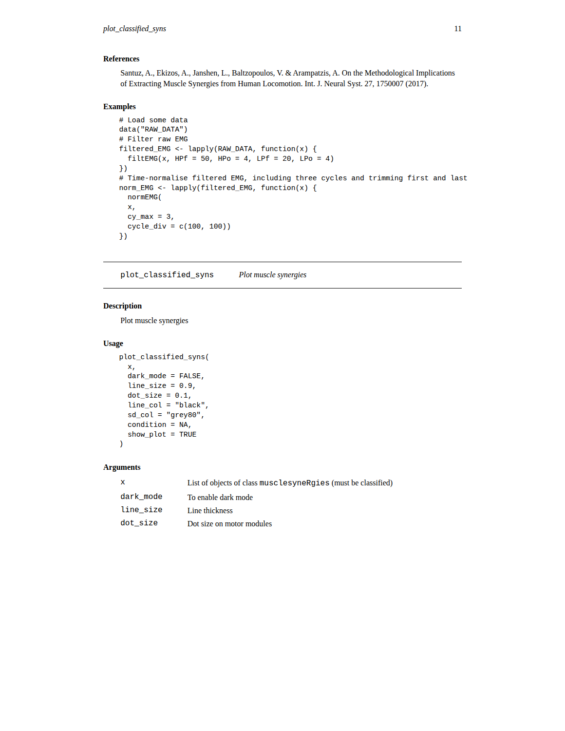plot_classified_syns 11
References
Santuz, A., Ekizos, A., Janshen, L., Baltzopoulos, V. & Arampatzis, A. On the Methodological Implications of Extracting Muscle Synergies from Human Locomotion. Int. J. Neural Syst. 27, 1750007 (2017).
Examples
# Load some data
data("RAW_DATA")
# Filter raw EMG
filtered_EMG <- lapply(RAW_DATA, function(x) {
  filtEMG(x, HPf = 50, HPo = 4, LPf = 20, LPo = 4)
})
# Time-normalise filtered EMG, including three cycles and trimming first and last
norm_EMG <- lapply(filtered_EMG, function(x) {
  normEMG(
  x,
  cy_max = 3,
  cycle_div = c(100, 100))
})
plot_classified_syns Plot muscle synergies
Description
Plot muscle synergies
Usage
plot_classified_syns(
  x,
  dark_mode = FALSE,
  line_size = 0.9,
  dot_size = 0.1,
  line_col = "black",
  sd_col = "grey80",
  condition = NA,
  show_plot = TRUE
)
Arguments
| x | List of objects of class musclesyneRgies (must be classified) |
| dark_mode | To enable dark mode |
| line_size | Line thickness |
| dot_size | Dot size on motor modules |